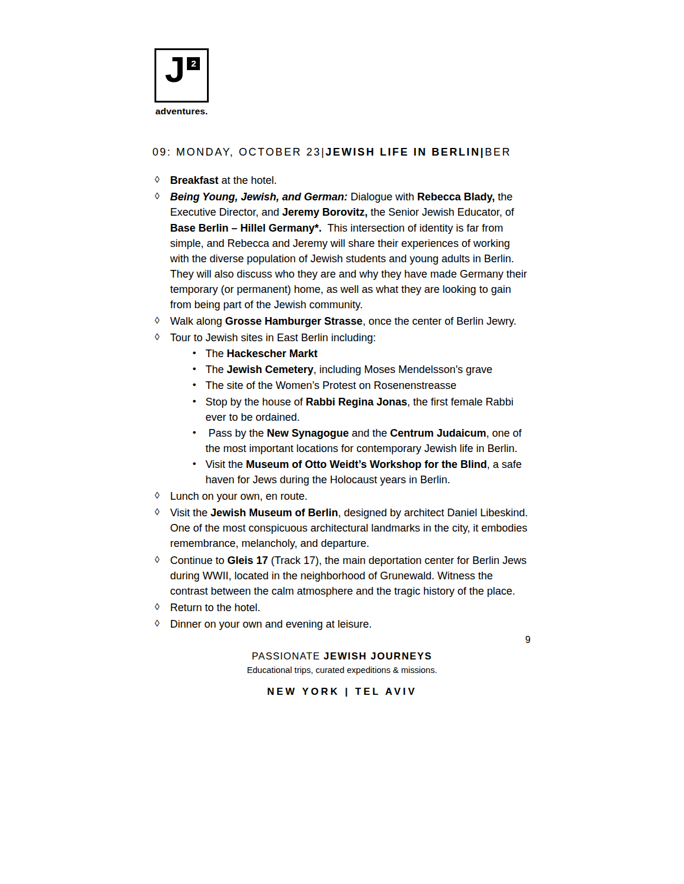J 2
adventures.
09: MONDAY, OCTOBER 23|JEWISH LIFE IN BERLIN|BER
Breakfast at the hotel.
Being Young, Jewish, and German: Dialogue with Rebecca Blady, the Executive Director, and Jeremy Borovitz, the Senior Jewish Educator, of Base Berlin – Hillel Germany*. This intersection of identity is far from simple, and Rebecca and Jeremy will share their experiences of working with the diverse population of Jewish students and young adults in Berlin. They will also discuss who they are and why they have made Germany their temporary (or permanent) home, as well as what they are looking to gain from being part of the Jewish community.
Walk along Grosse Hamburger Strasse, once the center of Berlin Jewry.
Tour to Jewish sites in East Berlin including:
The Hackescher Markt
The Jewish Cemetery, including Moses Mendelsson's grave
The site of the Women’s Protest on Rosenenstreasse
Stop by the house of Rabbi Regina Jonas, the first female Rabbi ever to be ordained.
Pass by the New Synagogue and the Centrum Judaicum, one of the most important locations for contemporary Jewish life in Berlin.
Visit the Museum of Otto Weidt’s Workshop for the Blind, a safe haven for Jews during the Holocaust years in Berlin.
Lunch on your own, en route.
Visit the Jewish Museum of Berlin, designed by architect Daniel Libeskind. One of the most conspicuous architectural landmarks in the city, it embodies remembrance, melancholy, and departure.
Continue to Gleis 17 (Track 17), the main deportation center for Berlin Jews during WWII, located in the neighborhood of Grunewald. Witness the contrast between the calm atmosphere and the tragic history of the place.
Return to the hotel.
Dinner on your own and evening at leisure.
9
PASSIONATE JEWISH JOURNEYS
Educational trips, curated expeditions & missions.
NEW YORK | TEL AVIV